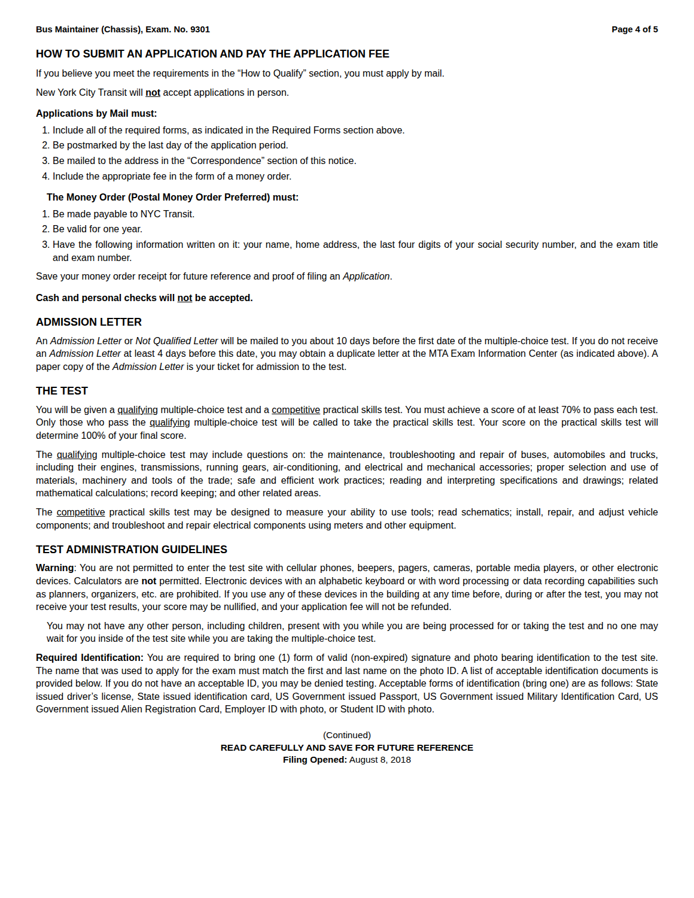Bus Maintainer (Chassis), Exam. No. 9301 Page 4 of 5
HOW TO SUBMIT AN APPLICATION AND PAY THE APPLICATION FEE
If you believe you meet the requirements in the “How to Qualify” section, you must apply by mail.
New York City Transit will not accept applications in person.
Applications by Mail must:
Include all of the required forms, as indicated in the Required Forms section above.
Be postmarked by the last day of the application period.
Be mailed to the address in the “Correspondence” section of this notice.
Include the appropriate fee in the form of a money order.
The Money Order (Postal Money Order Preferred) must:
Be made payable to NYC Transit.
Be valid for one year.
Have the following information written on it: your name, home address, the last four digits of your social security number, and the exam title and exam number.
Save your money order receipt for future reference and proof of filing an Application.
Cash and personal checks will not be accepted.
ADMISSION LETTER
An Admission Letter or Not Qualified Letter will be mailed to you about 10 days before the first date of the multiple-choice test. If you do not receive an Admission Letter at least 4 days before this date, you may obtain a duplicate letter at the MTA Exam Information Center (as indicated above). A paper copy of the Admission Letter is your ticket for admission to the test.
THE TEST
You will be given a qualifying multiple-choice test and a competitive practical skills test. You must achieve a score of at least 70% to pass each test. Only those who pass the qualifying multiple-choice test will be called to take the practical skills test. Your score on the practical skills test will determine 100% of your final score.
The qualifying multiple-choice test may include questions on: the maintenance, troubleshooting and repair of buses, automobiles and trucks, including their engines, transmissions, running gears, air-conditioning, and electrical and mechanical accessories; proper selection and use of materials, machinery and tools of the trade; safe and efficient work practices; reading and interpreting specifications and drawings; related mathematical calculations; record keeping; and other related areas.
The competitive practical skills test may be designed to measure your ability to use tools; read schematics; install, repair, and adjust vehicle components; and troubleshoot and repair electrical components using meters and other equipment.
TEST ADMINISTRATION GUIDELINES
Warning: You are not permitted to enter the test site with cellular phones, beepers, pagers, cameras, portable media players, or other electronic devices. Calculators are not permitted. Electronic devices with an alphabetic keyboard or with word processing or data recording capabilities such as planners, organizers, etc. are prohibited. If you use any of these devices in the building at any time before, during or after the test, you may not receive your test results, your score may be nullified, and your application fee will not be refunded.
You may not have any other person, including children, present with you while you are being processed for or taking the test and no one may wait for you inside of the test site while you are taking the multiple-choice test.
Required Identification: You are required to bring one (1) form of valid (non-expired) signature and photo bearing identification to the test site. The name that was used to apply for the exam must match the first and last name on the photo ID. A list of acceptable identification documents is provided below. If you do not have an acceptable ID, you may be denied testing. Acceptable forms of identification (bring one) are as follows: State issued driver’s license, State issued identification card, US Government issued Passport, US Government issued Military Identification Card, US Government issued Alien Registration Card, Employer ID with photo, or Student ID with photo.
(Continued)
READ CAREFULLY AND SAVE FOR FUTURE REFERENCE
Filing Opened: August 8, 2018